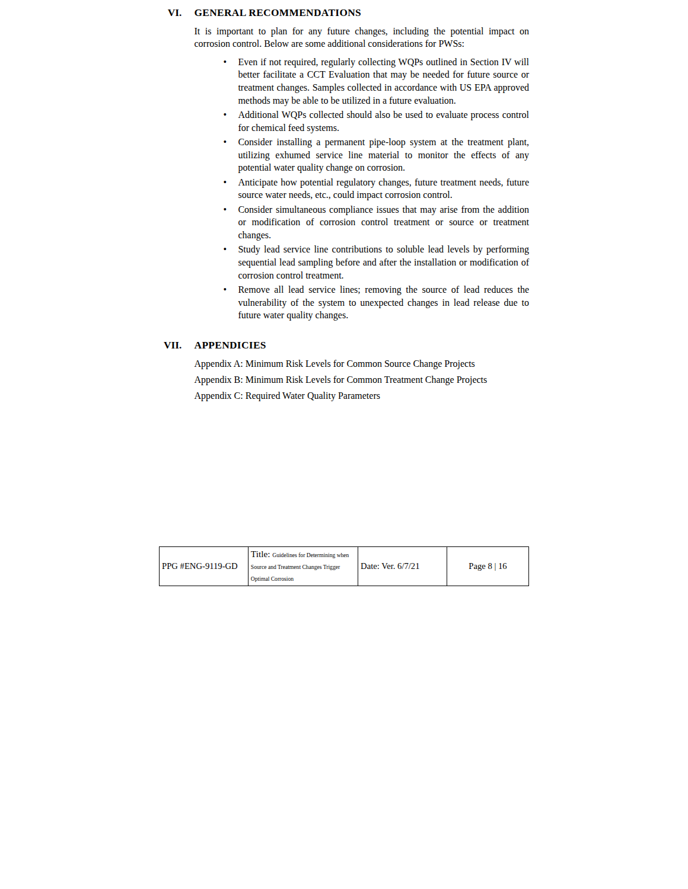VI.
GENERAL RECOMMENDATIONS
It is important to plan for any future changes, including the potential impact on corrosion control. Below are some additional considerations for PWSs:
Even if not required, regularly collecting WQPs outlined in Section IV will better facilitate a CCT Evaluation that may be needed for future source or treatment changes. Samples collected in accordance with US EPA approved methods may be able to be utilized in a future evaluation.
Additional WQPs collected should also be used to evaluate process control for chemical feed systems.
Consider installing a permanent pipe-loop system at the treatment plant, utilizing exhumed service line material to monitor the effects of any potential water quality change on corrosion.
Anticipate how potential regulatory changes, future treatment needs, future source water needs, etc., could impact corrosion control.
Consider simultaneous compliance issues that may arise from the addition or modification of corrosion control treatment or source or treatment changes.
Study lead service line contributions to soluble lead levels by performing sequential lead sampling before and after the installation or modification of corrosion control treatment.
Remove all lead service lines; removing the source of lead reduces the vulnerability of the system to unexpected changes in lead release due to future water quality changes.
VII.
APPENDICIES
Appendix A: Minimum Risk Levels for Common Source Change Projects
Appendix B: Minimum Risk Levels for Common Treatment Change Projects
Appendix C: Required Water Quality Parameters
| PPG #ENG-9119-GD | Title: Guidelines for Determining when Source and Treatment Changes Trigger Optimal Corrosion | Date: Ver. 6/7/21 | Page 8 / 16 |